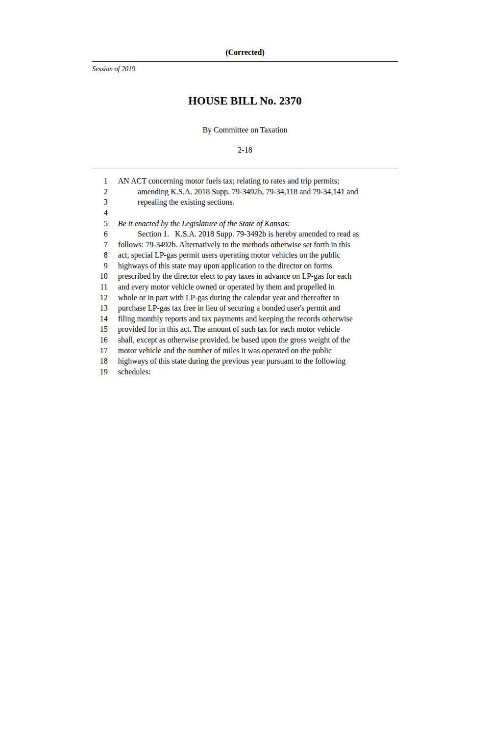(Corrected)
Session of 2019
HOUSE BILL No. 2370
By Committee on Taxation
2-18
1
AN ACT concerning motor fuels tax; relating to rates and trip permits;
2
amending K.S.A. 2018 Supp. 79-3492b, 79-34,118 and 79-34,141 and
3
repealing the existing sections.
4
5
Be it enacted by the Legislature of the State of Kansas:
6
Section 1. K.S.A. 2018 Supp. 79-3492b is hereby amended to read as
7
follows: 79-3492b. Alternatively to the methods otherwise set forth in this
8
act, special LP-gas permit users operating motor vehicles on the public
9
highways of this state may upon application to the director on forms
10
prescribed by the director elect to pay taxes in advance on LP-gas for each
11
and every motor vehicle owned or operated by them and propelled in
12
whole or in part with LP-gas during the calendar year and thereafter to
13
purchase LP-gas tax free in lieu of securing a bonded user's permit and
14
filing monthly reports and tax payments and keeping the records otherwise
15
provided for in this act. The amount of such tax for each motor vehicle
16
shall, except as otherwise provided, be based upon the gross weight of the
17
motor vehicle and the number of miles it was operated on the public
18
highways of this state during the previous year pursuant to the following
19
schedules: